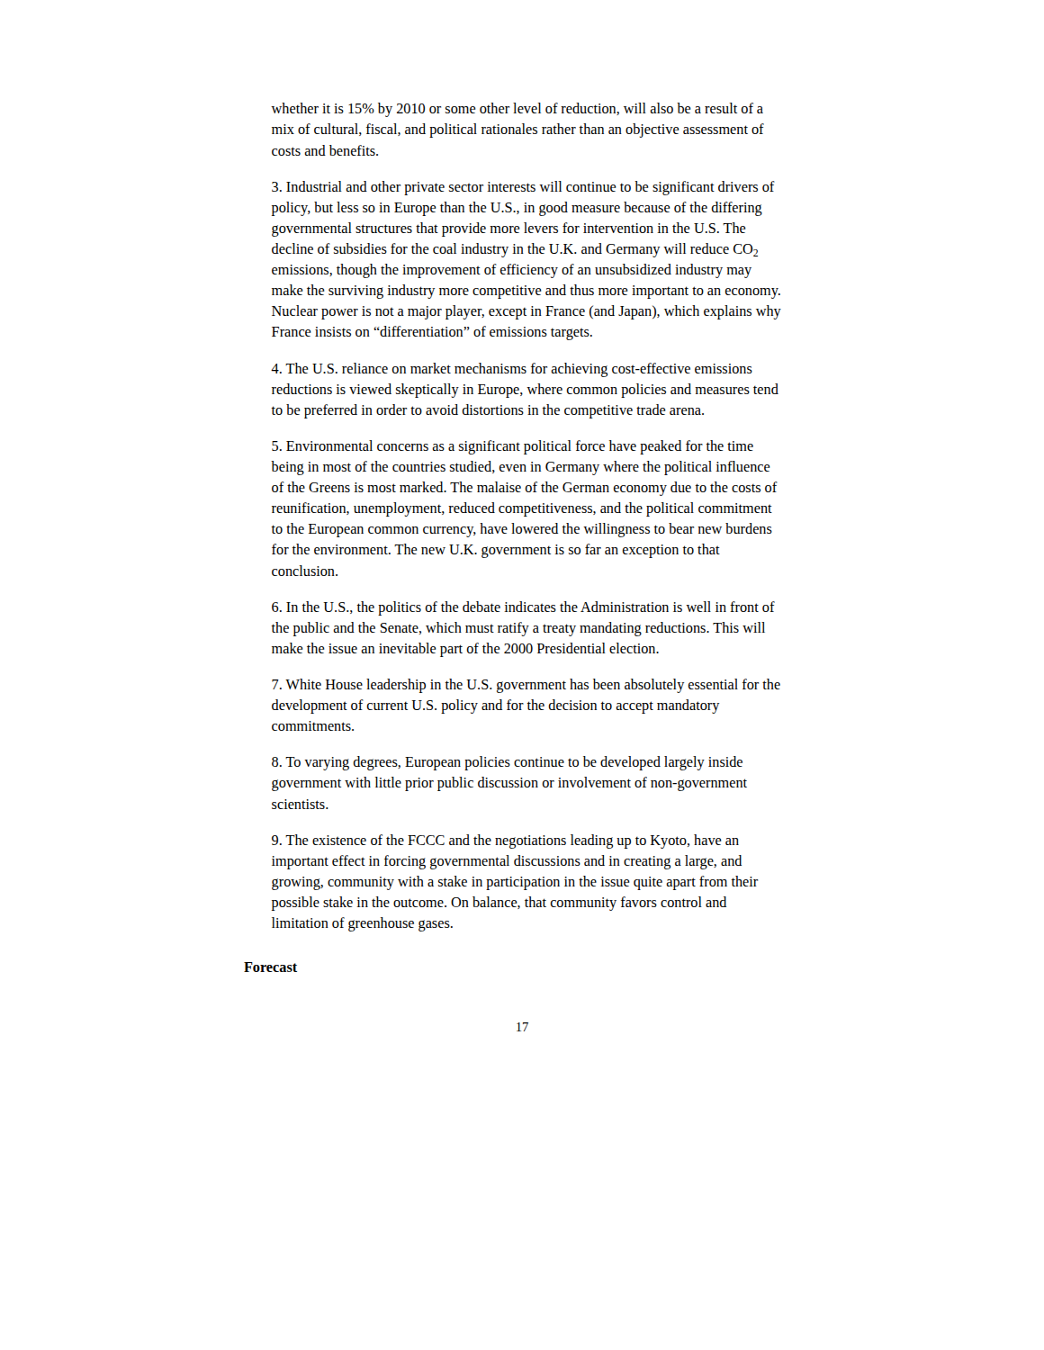whether it is 15% by 2010 or some other level of reduction, will also be a result of a mix of cultural, fiscal, and political rationales rather than an objective assessment of costs and benefits.
3. Industrial and other private sector interests will continue to be significant drivers of policy, but less so in Europe than the U.S., in good measure because of the differing governmental structures that provide more levers for intervention in the U.S. The decline of subsidies for the coal industry in the U.K. and Germany will reduce CO2 emissions, though the improvement of efficiency of an unsubsidized industry may make the surviving industry more competitive and thus more important to an economy. Nuclear power is not a major player, except in France (and Japan), which explains why France insists on “differentiation” of emissions targets.
4. The U.S. reliance on market mechanisms for achieving cost-effective emissions reductions is viewed skeptically in Europe, where common policies and measures tend to be preferred in order to avoid distortions in the competitive trade arena.
5. Environmental concerns as a significant political force have peaked for the time being in most of the countries studied, even in Germany where the political influence of the Greens is most marked. The malaise of the German economy due to the costs of reunification, unemployment, reduced competitiveness, and the political commitment to the European common currency, have lowered the willingness to bear new burdens for the environment. The new U.K. government is so far an exception to that conclusion.
6. In the U.S., the politics of the debate indicates the Administration is well in front of the public and the Senate, which must ratify a treaty mandating reductions. This will make the issue an inevitable part of the 2000 Presidential election.
7. White House leadership in the U.S. government has been absolutely essential for the development of current U.S. policy and for the decision to accept mandatory commitments.
8. To varying degrees, European policies continue to be developed largely inside government with little prior public discussion or involvement of non-government scientists.
9. The existence of the FCCC and the negotiations leading up to Kyoto, have an important effect in forcing governmental discussions and in creating a large, and growing, community with a stake in participation in the issue quite apart from their possible stake in the outcome. On balance, that community favors control and limitation of greenhouse gases.
Forecast
17